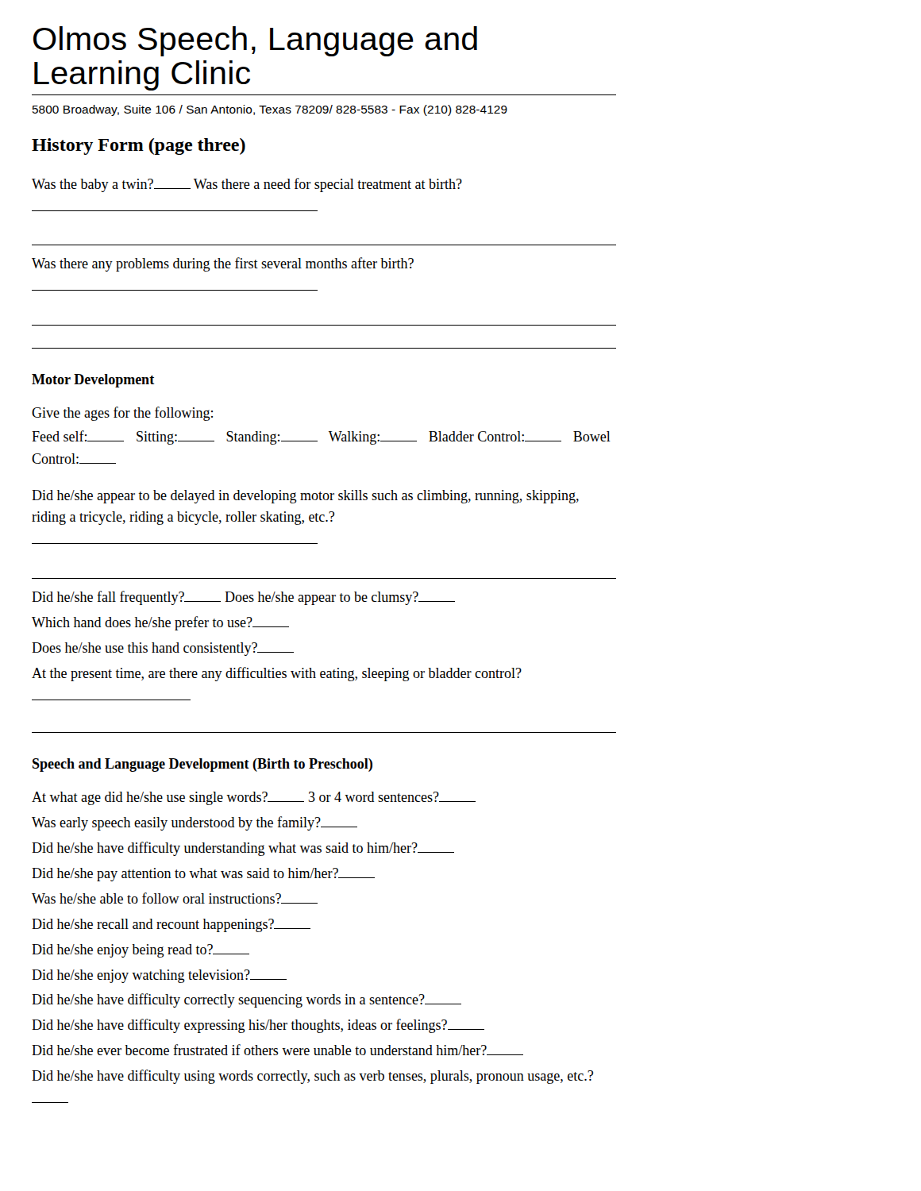Olmos Speech, Language and Learning Clinic
5800 Broadway, Suite 106 / San Antonio, Texas 78209/ 828-5583 - Fax (210) 828-4129
History Form (page three)
Was the baby a twin? Was there a need for special treatment at birth?
Was there any problems during the first several months after birth?
Motor Development
Give the ages for the following:
Feed self: Sitting: Standing: Walking: Bladder Control: Bowel Control:
Did he/she appear to be delayed in developing motor skills such as climbing, running, skipping, riding a tricycle, riding a bicycle, roller skating, etc.?
Did he/she fall frequently? Does he/she appear to be clumsy?
Which hand does he/she prefer to use?
Does he/she use this hand consistently?
At the present time, are there any difficulties with eating, sleeping or bladder control?
Speech and Language Development (Birth to Preschool)
At what age did he/she use single words? 3 or 4 word sentences?
Was early speech easily understood by the family?
Did he/she have difficulty understanding what was said to him/her?
Did he/she pay attention to what was said to him/her?
Was he/she able to follow oral instructions?
Did he/she recall and recount happenings?
Did he/she enjoy being read to?
Did he/she enjoy watching television?
Did he/she have difficulty correctly sequencing words in a sentence?
Did he/she have difficulty expressing his/her thoughts, ideas or feelings?
Did he/she ever become frustrated if others were unable to understand him/her?
Did he/she have difficulty using words correctly, such as verb tenses, plurals, pronoun usage, etc.?